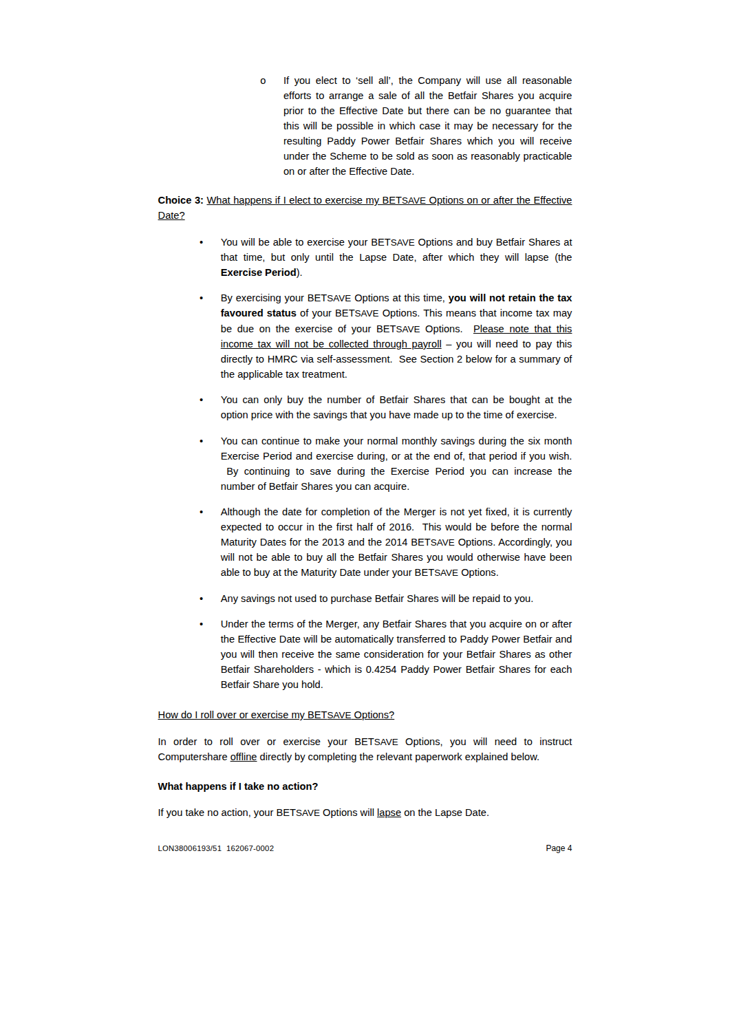o If you elect to ‘sell all’, the Company will use all reasonable efforts to arrange a sale of all the Betfair Shares you acquire prior to the Effective Date but there can be no guarantee that this will be possible in which case it may be necessary for the resulting Paddy Power Betfair Shares which you will receive under the Scheme to be sold as soon as reasonably practicable on or after the Effective Date.
Choice 3: What happens if I elect to exercise my BETSAVE Options on or after the Effective Date?
You will be able to exercise your BETSAVE Options and buy Betfair Shares at that time, but only until the Lapse Date, after which they will lapse (the Exercise Period).
By exercising your BETSAVE Options at this time, you will not retain the tax favoured status of your BETSAVE Options. This means that income tax may be due on the exercise of your BETSAVE Options. Please note that this income tax will not be collected through payroll – you will need to pay this directly to HMRC via self-assessment. See Section 2 below for a summary of the applicable tax treatment.
You can only buy the number of Betfair Shares that can be bought at the option price with the savings that you have made up to the time of exercise.
You can continue to make your normal monthly savings during the six month Exercise Period and exercise during, or at the end of, that period if you wish. By continuing to save during the Exercise Period you can increase the number of Betfair Shares you can acquire.
Although the date for completion of the Merger is not yet fixed, it is currently expected to occur in the first half of 2016. This would be before the normal Maturity Dates for the 2013 and the 2014 BETSAVE Options. Accordingly, you will not be able to buy all the Betfair Shares you would otherwise have been able to buy at the Maturity Date under your BETSAVE Options.
Any savings not used to purchase Betfair Shares will be repaid to you.
Under the terms of the Merger, any Betfair Shares that you acquire on or after the Effective Date will be automatically transferred to Paddy Power Betfair and you will then receive the same consideration for your Betfair Shares as other Betfair Shareholders - which is 0.4254 Paddy Power Betfair Shares for each Betfair Share you hold.
How do I roll over or exercise my BETSAVE Options?
In order to roll over or exercise your BETSAVE Options, you will need to instruct Computershare offline directly by completing the relevant paperwork explained below.
What happens if I take no action?
If you take no action, your BETSAVE Options will lapse on the Lapse Date.
LON38006193/51 162067-0002
Page 4